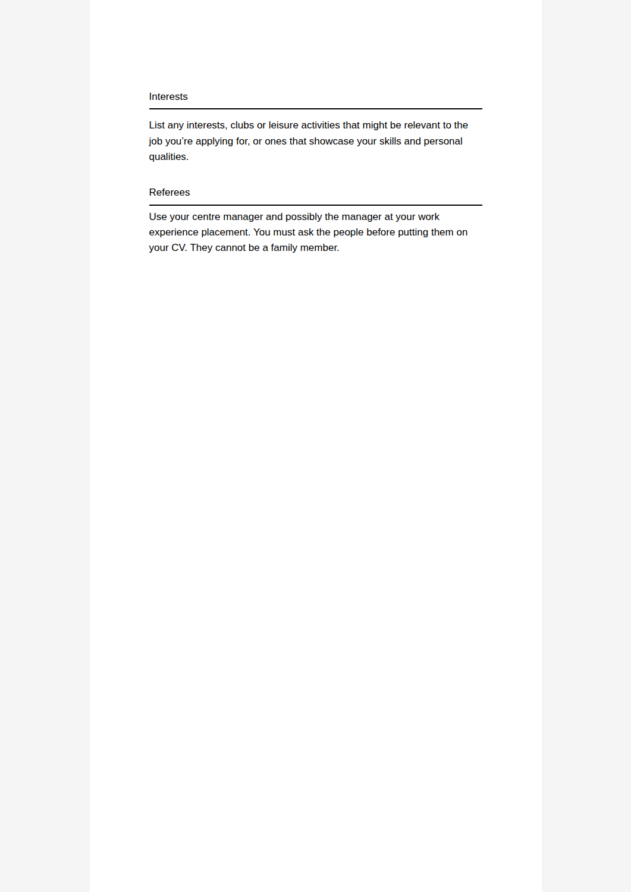Interests
List any interests, clubs or leisure activities that might be relevant to the job you’re applying for, or ones that showcase your skills and personal qualities.
Referees
Use your centre manager and possibly the manager at your work experience placement. You must ask the people before putting them on your CV. They cannot be a family member.